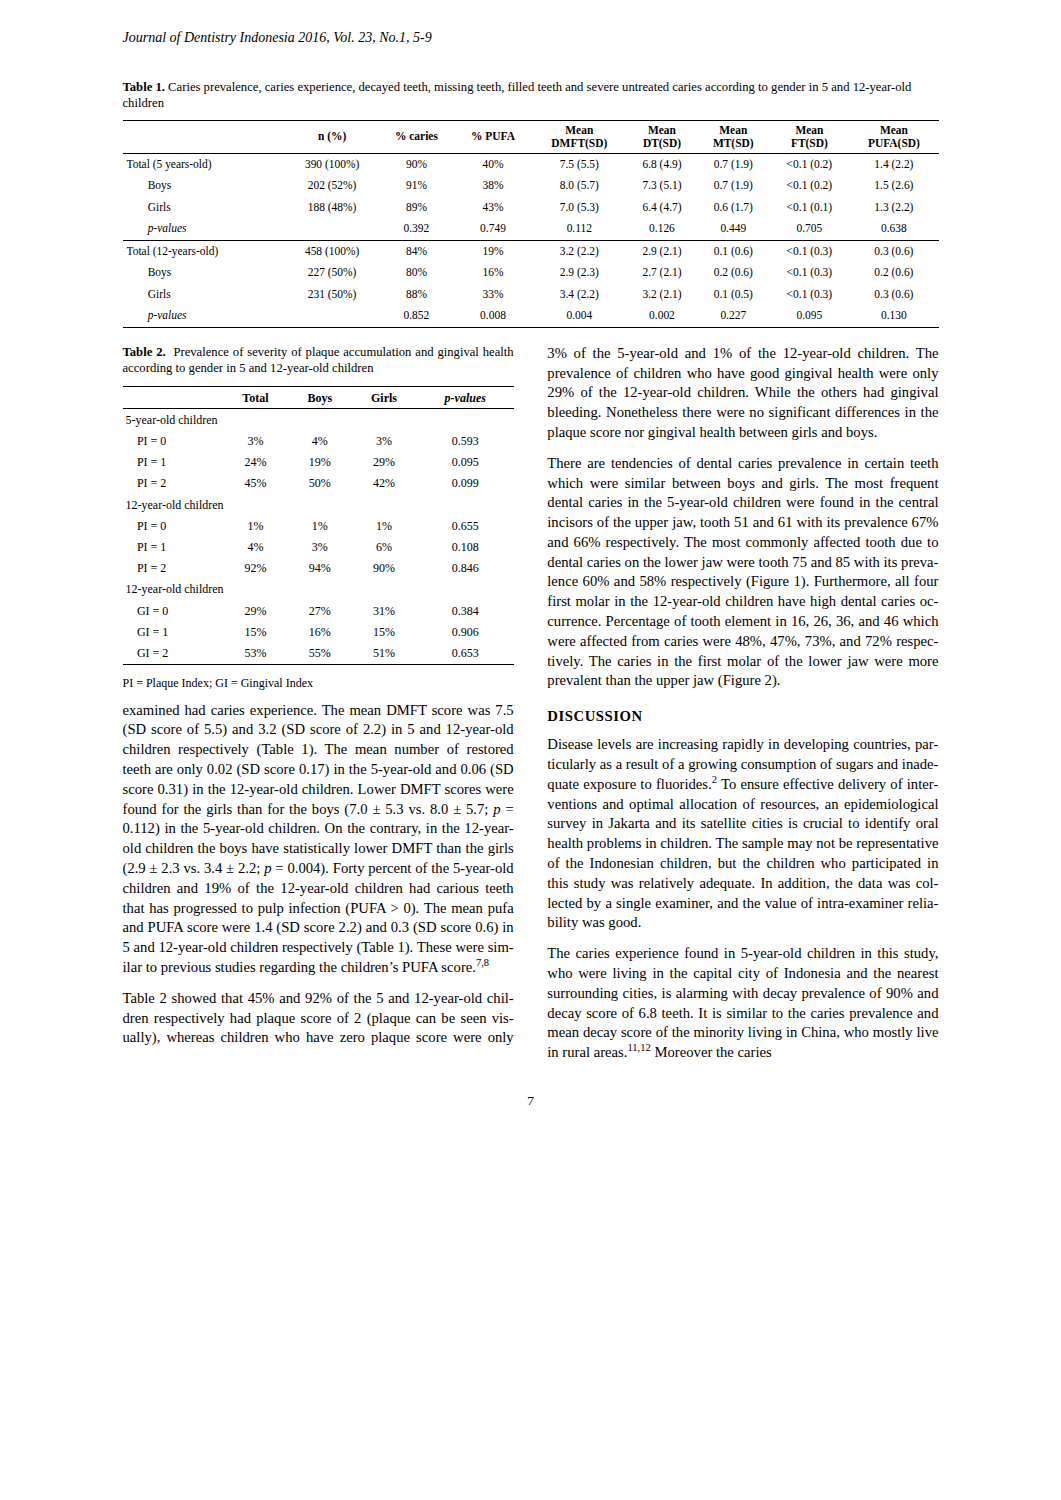Journal of Dentistry Indonesia 2016, Vol. 23, No.1, 5-9
Table 1. Caries prevalence, caries experience, decayed teeth, missing teeth, filled teeth and severe untreated caries according to gender in 5 and 12-year-old children
| | n (%) | % caries | % PUFA | Mean DMFT(SD) | Mean DT(SD) | Mean MT(SD) | Mean FT(SD) | Mean PUFA(SD) |
| --- | --- | --- | --- | --- | --- | --- | --- | --- |
| Total (5 years-old) | 390 (100%) | 90% | 40% | 7.5 (5.5) | 6.8 (4.9) | 0.7 (1.9) | <0.1 (0.2) | 1.4 (2.2) |
| Boys | 202 (52%) | 91% | 38% | 8.0 (5.7) | 7.3 (5.1) | 0.7 (1.9) | <0.1 (0.2) | 1.5 (2.6) |
| Girls | 188 (48%) | 89% | 43% | 7.0 (5.3) | 6.4 (4.7) | 0.6 (1.7) | <0.1 (0.1) | 1.3 (2.2) |
| p-values | | 0.392 | 0.749 | 0.112 | 0.126 | 0.449 | 0.705 | 0.638 |
| Total (12-years-old) | 458 (100%) | 84% | 19% | 3.2 (2.2) | 2.9 (2.1) | 0.1 (0.6) | <0.1 (0.3) | 0.3 (0.6) |
| Boys | 227 (50%) | 80% | 16% | 2.9 (2.3) | 2.7 (2.1) | 0.2 (0.6) | <0.1 (0.3) | 0.2 (0.6) |
| Girls | 231 (50%) | 88% | 33% | 3.4 (2.2) | 3.2 (2.1) | 0.1 (0.5) | <0.1 (0.3) | 0.3 (0.6) |
| p-values | | 0.852 | 0.008 | 0.004 | 0.002 | 0.227 | 0.095 | 0.130 |
Table 2. Prevalence of severity of plaque accumulation and gingival health according to gender in 5 and 12-year-old children
| | Total | Boys | Girls | p-values |
| --- | --- | --- | --- | --- |
| 5-year-old children |
| PI = 0 | 3% | 4% | 3% | 0.593 |
| PI = 1 | 24% | 19% | 29% | 0.095 |
| PI = 2 | 45% | 50% | 42% | 0.099 |
| 12-year-old children |
| PI = 0 | 1% | 1% | 1% | 0.655 |
| PI = 1 | 4% | 3% | 6% | 0.108 |
| PI = 2 | 92% | 94% | 90% | 0.846 |
| 12-year-old children |
| GI = 0 | 29% | 27% | 31% | 0.384 |
| GI = 1 | 15% | 16% | 15% | 0.906 |
| GI = 2 | 53% | 55% | 51% | 0.653 |
PI = Plaque Index; GI = Gingival Index
examined had caries experience. The mean DMFT score was 7.5 (SD score of 5.5) and 3.2 (SD score of 2.2) in 5 and 12-year-old children respectively (Table 1). The mean number of restored teeth are only 0.02 (SD score 0.17) in the 5-year-old and 0.06 (SD score 0.31) in the 12-year-old children. Lower DMFT scores were found for the girls than for the boys (7.0 ± 5.3 vs. 8.0 ± 5.7; p = 0.112) in the 5-year-old children. On the contrary, in the 12-year-old children the boys have statistically lower DMFT than the girls (2.9 ± 2.3 vs. 3.4 ± 2.2; p = 0.004). Forty percent of the 5-year-old children and 19% of the 12-year-old children had carious teeth that has progressed to pulp infection (PUFA > 0). The mean pufa and PUFA score were 1.4 (SD score 2.2) and 0.3 (SD score 0.6) in 5 and 12-year-old children respectively (Table 1). These were similar to previous studies regarding the children’s PUFA score.7,8
Table 2 showed that 45% and 92% of the 5 and 12-year-old children respectively had plaque score of 2 (plaque can be seen visually), whereas children who have zero plaque score were only 3% of the 5-year-old and 1% of the 12-year-old children. The prevalence of children who have good gingival health were only 29% of the 12-year-old children. While the others had gingival bleeding. Nonetheless there were no significant differences in the plaque score nor gingival health between girls and boys.
There are tendencies of dental caries prevalence in certain teeth which were similar between boys and girls. The most frequent dental caries in the 5-year-old children were found in the central incisors of the upper jaw, tooth 51 and 61 with its prevalence 67% and 66% respectively. The most commonly affected tooth due to dental caries on the lower jaw were tooth 75 and 85 with its prevalence 60% and 58% respectively (Figure 1). Furthermore, all four first molar in the 12-year-old children have high dental caries occurrence. Percentage of tooth element in 16, 26, 36, and 46 which were affected from caries were 48%, 47%, 73%, and 72% respectively. The caries in the first molar of the lower jaw were more prevalent than the upper jaw (Figure 2).
DISCUSSION
Disease levels are increasing rapidly in developing countries, particularly as a result of a growing consumption of sugars and inadequate exposure to fluorides.2 To ensure effective delivery of interventions and optimal allocation of resources, an epidemiological survey in Jakarta and its satellite cities is crucial to identify oral health problems in children. The sample may not be representative of the Indonesian children, but the children who participated in this study was relatively adequate. In addition, the data was collected by a single examiner, and the value of intra-examiner reliability was good.
The caries experience found in 5-year-old children in this study, who were living in the capital city of Indonesia and the nearest surrounding cities, is alarming with decay prevalence of 90% and decay score of 6.8 teeth. It is similar to the caries prevalence and mean decay score of the minority living in China, who mostly live in rural areas.11,12 Moreover the caries
7